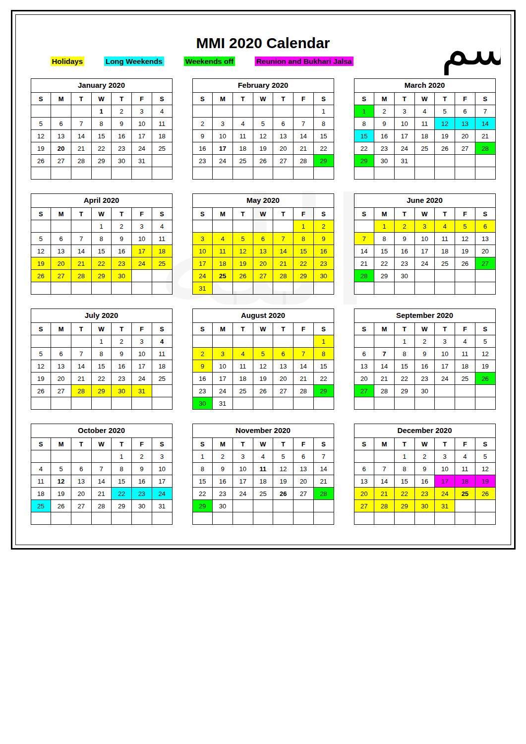الله
بسم
MMI 2020 Calendar
Holidays Long Weekends Weekends off Reunion and Bukhari Jalsa
January 2020
| S | M | T | W | T | F | S |
| --- | --- | --- | --- | --- | --- | --- |
| | | | 1 | 2 | 3 | 4 |
| 5 | 6 | 7 | 8 | 9 | 10 | 11 |
| 12 | 13 | 14 | 15 | 16 | 17 | 18 |
| 19 | 20 | 21 | 22 | 23 | 24 | 25 |
| 26 | 27 | 28 | 29 | 30 | 31 | |
February 2020
| S | M | T | W | T | F | S |
| --- | --- | --- | --- | --- | --- | --- |
| | | | | | | 1 |
| 2 | 3 | 4 | 5 | 6 | 7 | 8 |
| 9 | 10 | 11 | 12 | 13 | 14 | 15 |
| 16 | 17 | 18 | 19 | 20 | 21 | 22 |
| 23 | 24 | 25 | 26 | 27 | 28 | 29 |
March 2020
| S | M | T | W | T | F | S |
| --- | --- | --- | --- | --- | --- | --- |
| 1 | 2 | 3 | 4 | 5 | 6 | 7 |
| 8 | 9 | 10 | 11 | 12 | 13 | 14 |
| 15 | 16 | 17 | 18 | 19 | 20 | 21 |
| 22 | 23 | 24 | 25 | 26 | 27 | 28 |
| 29 | 30 | 31 | | | | |
April 2020
| S | M | T | W | T | F | S |
| --- | --- | --- | --- | --- | --- | --- |
| | | | 1 | 2 | 3 | 4 |
| 5 | 6 | 7 | 8 | 9 | 10 | 11 |
| 12 | 13 | 14 | 15 | 16 | 17 | 18 |
| 19 | 20 | 21 | 22 | 23 | 24 | 25 |
| 26 | 27 | 28 | 29 | 30 | | |
May 2020
| S | M | T | W | T | F | S |
| --- | --- | --- | --- | --- | --- | --- |
| | | | | | 1 | 2 |
| 3 | 4 | 5 | 6 | 7 | 8 | 9 |
| 10 | 11 | 12 | 13 | 14 | 15 | 16 |
| 17 | 18 | 19 | 20 | 21 | 22 | 23 |
| 24 | 25 | 26 | 27 | 28 | 29 | 30 |
| 31 | | | | | | |
June 2020
| S | M | T | W | T | F | S |
| --- | --- | --- | --- | --- | --- | --- |
| | 1 | 2 | 3 | 4 | 5 | 6 |
| 7 | 8 | 9 | 10 | 11 | 12 | 13 |
| 14 | 15 | 16 | 17 | 18 | 19 | 20 |
| 21 | 22 | 23 | 24 | 25 | 26 | 27 |
| 28 | 29 | 30 | | | | |
July 2020
| S | M | T | W | T | F | S |
| --- | --- | --- | --- | --- | --- | --- |
| | | | 1 | 2 | 3 | 4 |
| 5 | 6 | 7 | 8 | 9 | 10 | 11 |
| 12 | 13 | 14 | 15 | 16 | 17 | 18 |
| 19 | 20 | 21 | 22 | 23 | 24 | 25 |
| 26 | 27 | 28 | 29 | 30 | 31 | |
August 2020
| S | M | T | W | T | F | S |
| --- | --- | --- | --- | --- | --- | --- |
| | | | | | | 1 |
| 2 | 3 | 4 | 5 | 6 | 7 | 8 |
| 9 | 10 | 11 | 12 | 13 | 14 | 15 |
| 16 | 17 | 18 | 19 | 20 | 21 | 22 |
| 23 | 24 | 25 | 26 | 27 | 28 | 29 |
| 30 | 31 | | | | | |
September 2020
| S | M | T | W | T | F | S |
| --- | --- | --- | --- | --- | --- | --- |
| | | 1 | 2 | 3 | 4 | 5 |
| 6 | 7 | 8 | 9 | 10 | 11 | 12 |
| 13 | 14 | 15 | 16 | 17 | 18 | 19 |
| 20 | 21 | 22 | 23 | 24 | 25 | 26 |
| 27 | 28 | 29 | 30 | | | |
October 2020
| S | M | T | W | T | F | S |
| --- | --- | --- | --- | --- | --- | --- |
| | | | | 1 | 2 | 3 |
| 4 | 5 | 6 | 7 | 8 | 9 | 10 |
| 11 | 12 | 13 | 14 | 15 | 16 | 17 |
| 18 | 19 | 20 | 21 | 22 | 23 | 24 |
| 25 | 26 | 27 | 28 | 29 | 30 | 31 |
November 2020
| S | M | T | W | T | F | S |
| --- | --- | --- | --- | --- | --- | --- |
| 1 | 2 | 3 | 4 | 5 | 6 | 7 |
| 8 | 9 | 10 | 11 | 12 | 13 | 14 |
| 15 | 16 | 17 | 18 | 19 | 20 | 21 |
| 22 | 23 | 24 | 25 | 26 | 27 | 28 |
| 29 | 30 | | | | | |
December 2020
| S | M | T | W | T | F | S |
| --- | --- | --- | --- | --- | --- | --- |
| | | 1 | 2 | 3 | 4 | 5 |
| 6 | 7 | 8 | 9 | 10 | 11 | 12 |
| 13 | 14 | 15 | 16 | 17 | 18 | 19 |
| 20 | 21 | 22 | 23 | 24 | 25 | 26 |
| 27 | 28 | 29 | 30 | 31 | | |